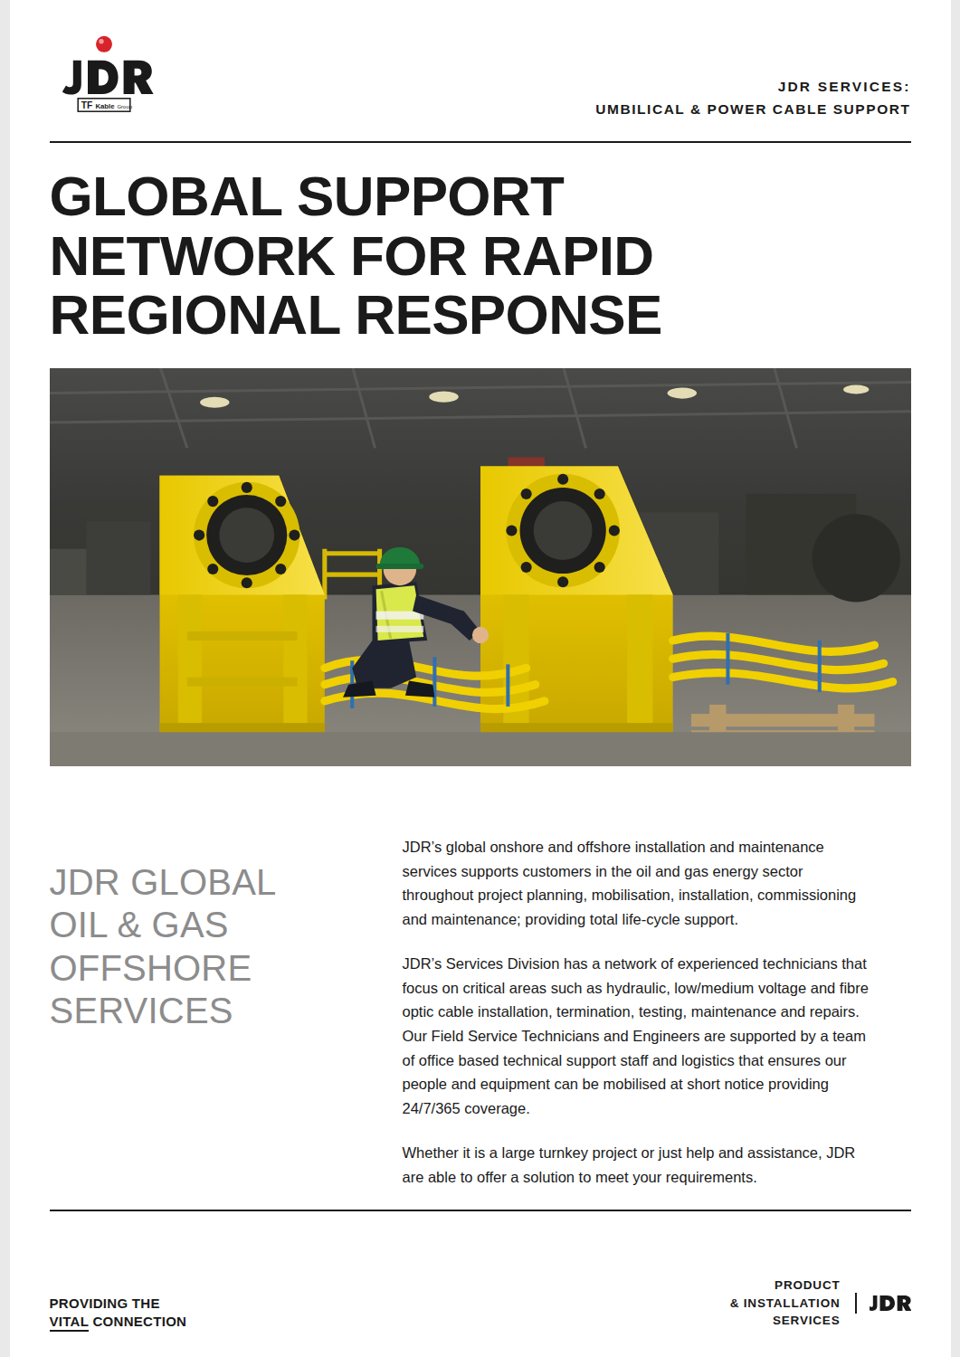TF Kable Group
JDR SERVICES:
UMBILICAL & POWER CABLE SUPPORT
Global support network for rapid regional response
JDR Global
Oil & Gas
Offshore
Services
JDR’s global onshore and offshore installation and maintenance services supports customers in the oil and gas energy sector throughout project planning, mobilisation, installation, commissioning and maintenance; providing total life-cycle support.
JDR’s Services Division has a network of experienced technicians that focus on critical areas such as hydraulic, low/medium voltage and fibre optic cable installation, termination, testing, maintenance and repairs. Our Field Service Technicians and Engineers are supported by a team of office based technical support staff and logistics that ensures our people and equipment can be mobilised at short notice providing 24/7/365 coverage.
Whether it is a large turnkey project or just help and assistance, JDR are able to offer a solution to meet your requirements.
Providing the
Vital Connection
Product
& Installation
Services